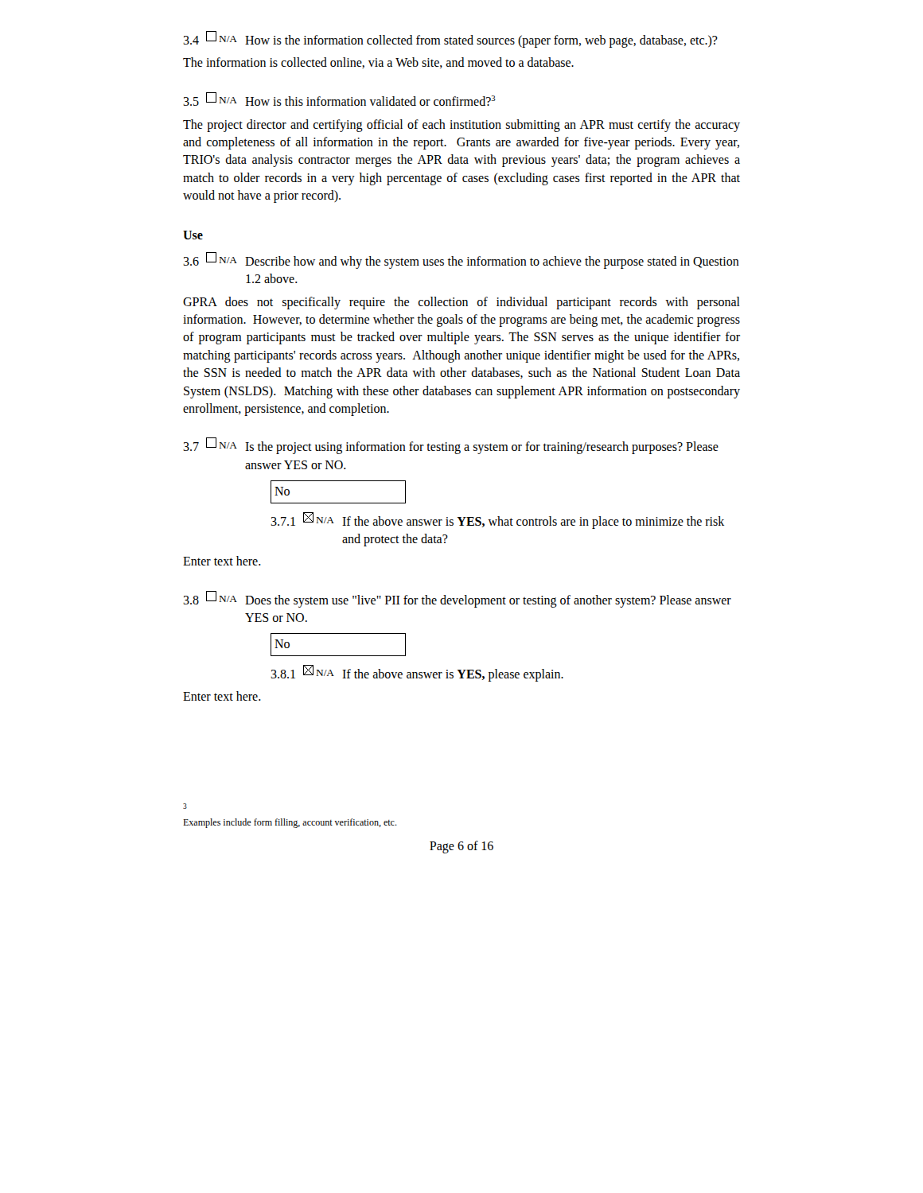3.4 N/A How is the information collected from stated sources (paper form, web page, database, etc.)?
The information is collected online, via a Web site, and moved to a database.
3.5 N/A How is this information validated or confirmed?3
The project director and certifying official of each institution submitting an APR must certify the accuracy and completeness of all information in the report. Grants are awarded for five-year periods. Every year, TRIO's data analysis contractor merges the APR data with previous years' data; the program achieves a match to older records in a very high percentage of cases (excluding cases first reported in the APR that would not have a prior record).
Use
3.6 N/A Describe how and why the system uses the information to achieve the purpose stated in Question 1.2 above.
GPRA does not specifically require the collection of individual participant records with personal information. However, to determine whether the goals of the programs are being met, the academic progress of program participants must be tracked over multiple years. The SSN serves as the unique identifier for matching participants' records across years. Although another unique identifier might be used for the APRs, the SSN is needed to match the APR data with other databases, such as the National Student Loan Data System (NSLDS). Matching with these other databases can supplement APR information on postsecondary enrollment, persistence, and completion.
3.7 N/A Is the project using information for testing a system or for training/research purposes? Please answer YES or NO.
No
3.7.1 N/A If the above answer is YES, what controls are in place to minimize the risk and protect the data?
Enter text here.
3.8 N/A Does the system use "live" PII for the development or testing of another system? Please answer YES or NO.
No
3.8.1 N/A If the above answer is YES, please explain.
Enter text here.
3
Examples include form filling, account verification, etc.
Page 6 of 16